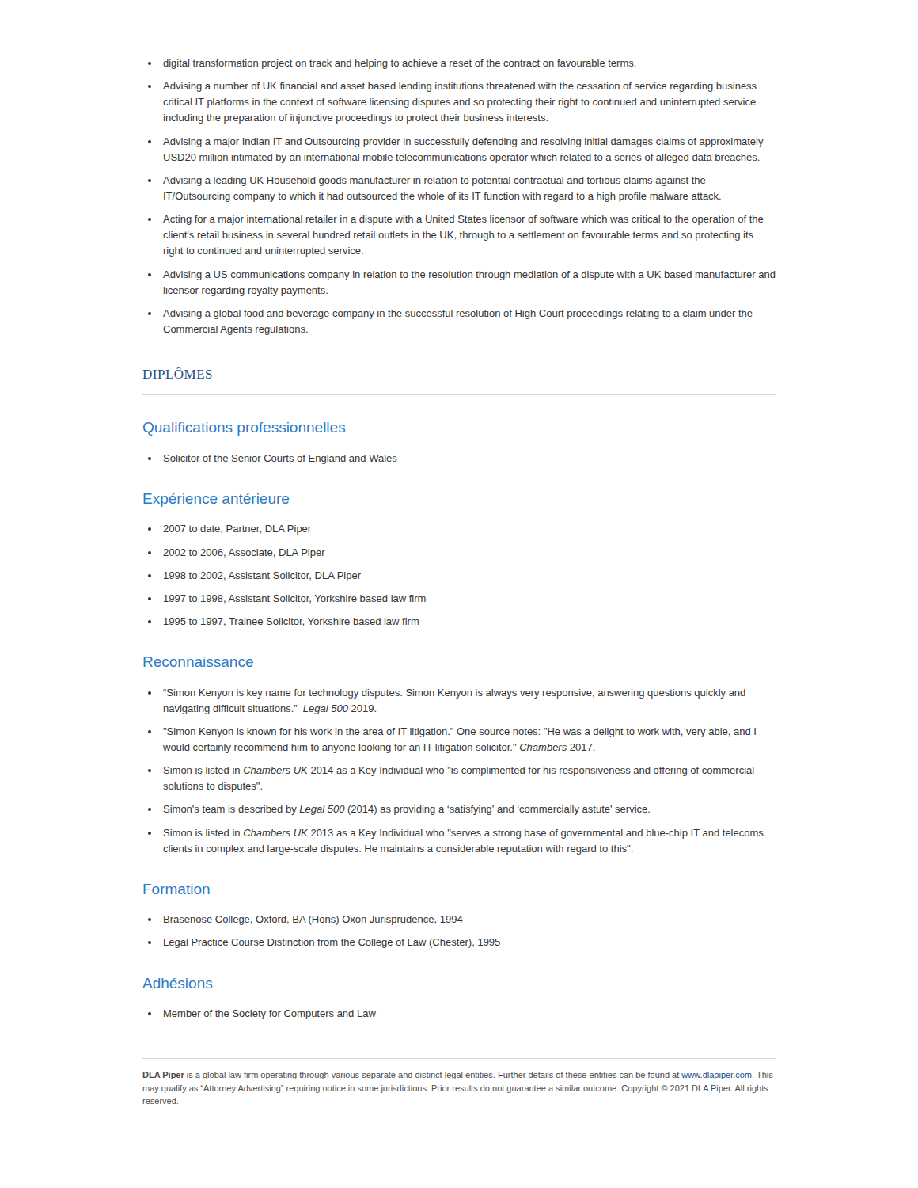digital transformation project on track and helping to achieve a reset of the contract on favourable terms.
Advising a number of UK financial and asset based lending institutions threatened with the cessation of service regarding business critical IT platforms in the context of software licensing disputes and so protecting their right to continued and uninterrupted service including the preparation of injunctive proceedings to protect their business interests.
Advising a major Indian IT and Outsourcing provider in successfully defending and resolving initial damages claims of approximately USD20 million intimated by an international mobile telecommunications operator which related to a series of alleged data breaches.
Advising a leading UK Household goods manufacturer in relation to potential contractual and tortious claims against the IT/Outsourcing company to which it had outsourced the whole of its IT function with regard to a high profile malware attack.
Acting for a major international retailer in a dispute with a United States licensor of software which was critical to the operation of the client's retail business in several hundred retail outlets in the UK, through to a settlement on favourable terms and so protecting its right to continued and uninterrupted service.
Advising a US communications company in relation to the resolution through mediation of a dispute with a UK based manufacturer and licensor regarding royalty payments.
Advising a global food and beverage company in the successful resolution of High Court proceedings relating to a claim under the Commercial Agents regulations.
DIPLÔMES
Qualifications professionnelles
Solicitor of the Senior Courts of England and Wales
Expérience antérieure
2007 to date, Partner, DLA Piper
2002 to 2006, Associate, DLA Piper
1998 to 2002, Assistant Solicitor, DLA Piper
1997 to 1998, Assistant Solicitor, Yorkshire based law firm
1995 to 1997, Trainee Solicitor, Yorkshire based law firm
Reconnaissance
“Simon Kenyon is key name for technology disputes. Simon Kenyon is always very responsive, answering questions quickly and navigating difficult situations.” Legal 500 2019.
"Simon Kenyon is known for his work in the area of IT litigation." One source notes: "He was a delight to work with, very able, and I would certainly recommend him to anyone looking for an IT litigation solicitor." Chambers 2017.
Simon is listed in Chambers UK 2014 as a Key Individual who "is complimented for his responsiveness and offering of commercial solutions to disputes".
Simon's team is described by Legal 500 (2014) as providing a ‘satisfying' and ‘commercially astute' service.
Simon is listed in Chambers UK 2013 as a Key Individual who "serves a strong base of governmental and blue-chip IT and telecoms clients in complex and large-scale disputes. He maintains a considerable reputation with regard to this".
Formation
Brasenose College, Oxford, BA (Hons) Oxon Jurisprudence, 1994
Legal Practice Course Distinction from the College of Law (Chester), 1995
Adhésions
Member of the Society for Computers and Law
DLA Piper is a global law firm operating through various separate and distinct legal entities. Further details of these entities can be found at www.dlapiper.com. This may qualify as “Attorney Advertising” requiring notice in some jurisdictions. Prior results do not guarantee a similar outcome. Copyright © 2021 DLA Piper. All rights reserved.